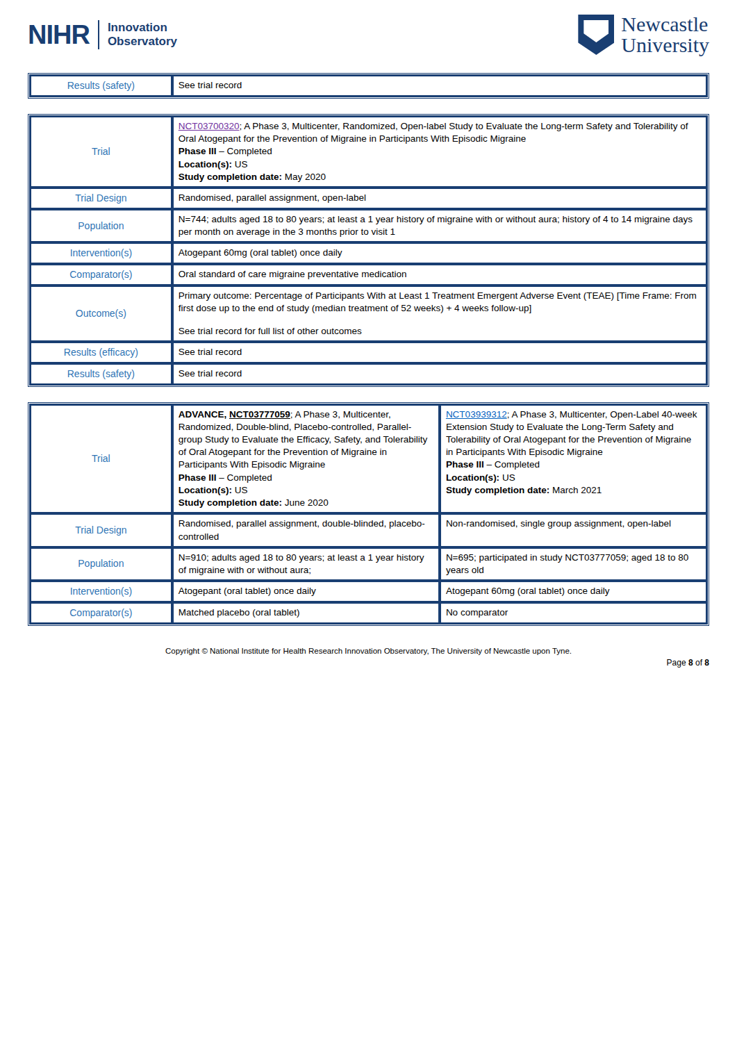NIHR
Innovation
Observatory
Newcastle
University
| Results (safety) | See trial record |
| Trial | NCT03700320 ; A Phase 3, Multicenter, Randomized, Open-label Study to Evaluate the Long-term Safety and Tolerability of Oral Atogepant for the Prevention of Migraine in Participants With Episodic Migraine Phase III – Completed Location(s): US Study completion date: May 2020 |
| Trial Design | Randomised, parallel assignment, open-label |
| Population | N=744; adults aged 18 to 80 years; at least a 1 year history of migraine with or without aura; history of 4 to 14 migraine days per month on average in the 3 months prior to visit 1 |
| Intervention(s) | Atogepant 60mg (oral tablet) once daily |
| Comparator(s) | Oral standard of care migraine preventative medication |
| Outcome(s) | Primary outcome: Percentage of Participants With at Least 1 Treatment Emergent Adverse Event (TEAE) [Time Frame: From first dose up to the end of study (median treatment of 52 weeks) + 4 weeks follow-up] See trial record for full list of other outcomes |
| Results (efficacy) | See trial record |
| Results (safety) | See trial record |
| Trial | ADVANCE, NCT03777059 ; A Phase 3, Multicenter, Randomized, Double-blind, Placebo-controlled, Parallel-group Study to Evaluate the Efficacy, Safety, and Tolerability of Oral Atogepant for the Prevention of Migraine in Participants With Episodic Migraine Phase III – Completed Location(s): US Study completion date: June 2020 | NCT03939312 ; A Phase 3, Multicenter, Open-Label 40-week Extension Study to Evaluate the Long-Term Safety and Tolerability of Oral Atogepant for the Prevention of Migraine in Participants With Episodic Migraine Phase III – Completed Location(s): US Study completion date: March 2021 |
| Trial Design | Randomised, parallel assignment, double-blinded, placebo-controlled | Non-randomised, single group assignment, open-label |
| Population | N=910; adults aged 18 to 80 years; at least a 1 year history of migraine with or without aura; | N=695; participated in study NCT03777059; aged 18 to 80 years old |
| Intervention(s) | Atogepant (oral tablet) once daily | Atogepant 60mg (oral tablet) once daily |
| Comparator(s) | Matched placebo (oral tablet) | No comparator |
Copyright © National Institute for Health Research Innovation Observatory, The University of Newcastle upon Tyne.
Page 8 of 8